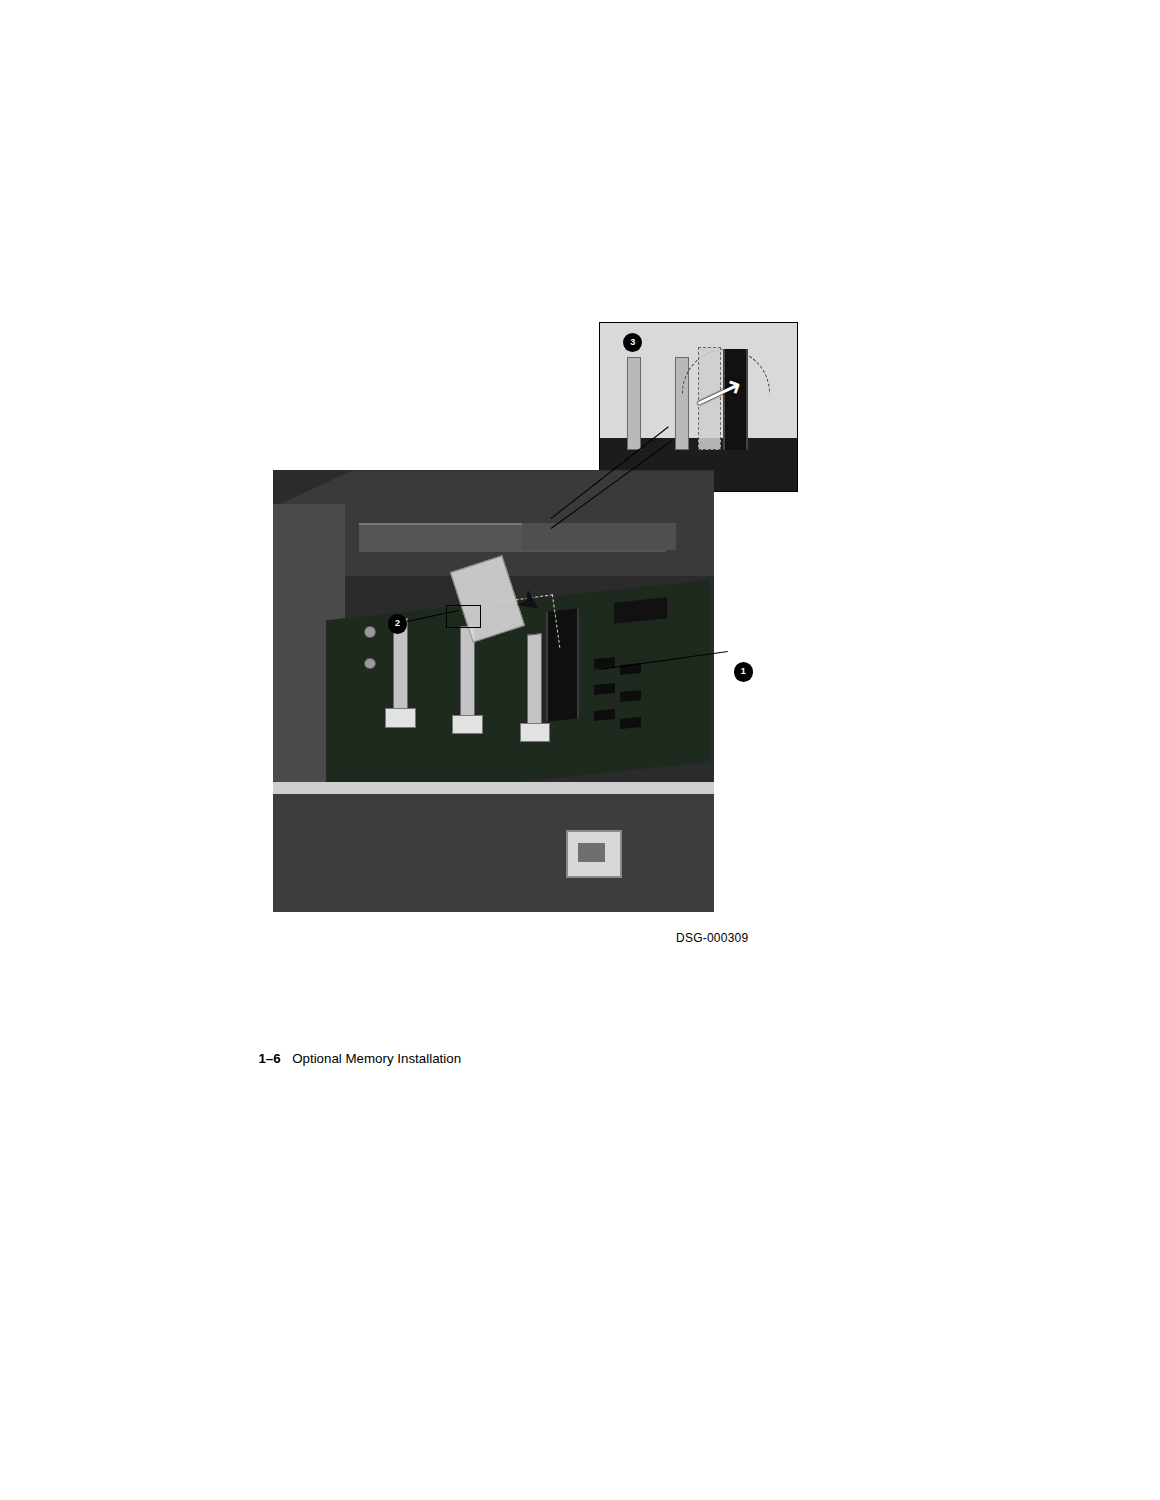⟶
➤
1
2
3
DSG-000309
1–6 Optional Memory Installation